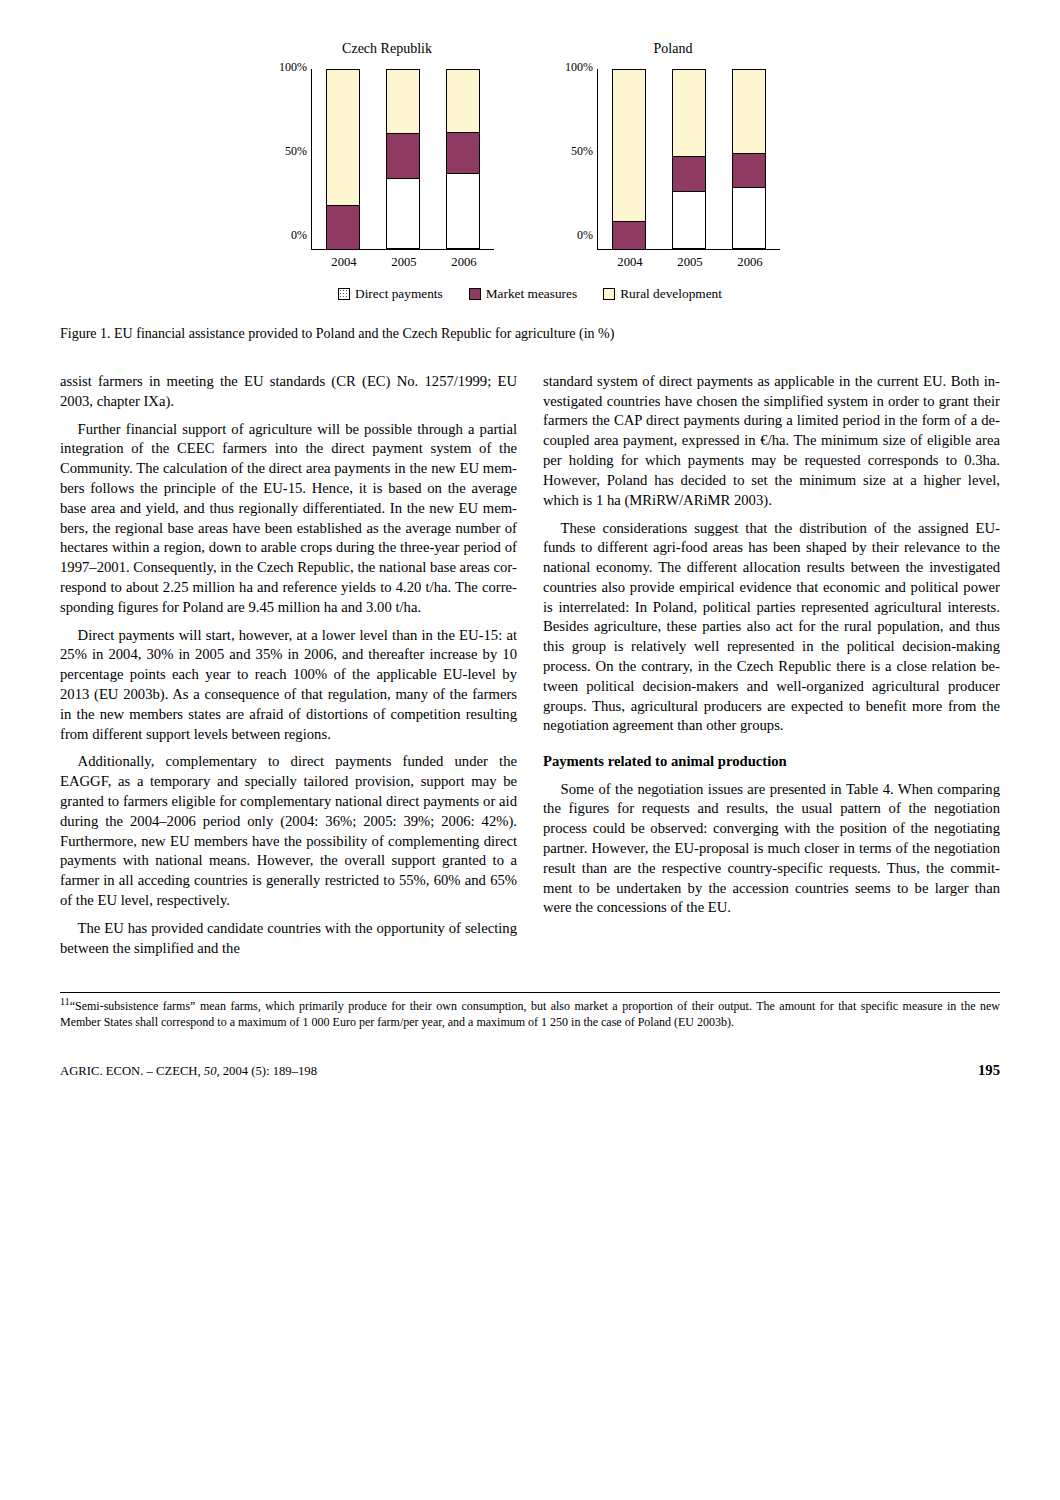Czech Republik
100% 50% 0%
200420052006
Poland
100% 50% 0%
200420052006
Direct payments
Market measures
Rural development
Figure 1. EU financial assistance provided to Poland and the Czech Republic for agriculture (in %)
assist farmers in meeting the EU standards (CR (EC) No. 1257/1999; EU 2003, chapter IXa).
Further financial support of agriculture will be possible through a partial integration of the CEEC farmers into the direct payment system of the Community. The calculation of the direct area payments in the new EU members follows the principle of the EU-15. Hence, it is based on the average base area and yield, and thus regionally differentiated. In the new EU members, the regional base areas have been established as the average number of hectares within a region, down to arable crops during the three-year period of 1997–2001. Consequently, in the Czech Republic, the national base areas correspond to about 2.25 million ha and reference yields to 4.20 t/ha. The corresponding figures for Poland are 9.45 million ha and 3.00 t/ha.
Direct payments will start, however, at a lower level than in the EU-15: at 25% in 2004, 30% in 2005 and 35% in 2006, and thereafter increase by 10 percentage points each year to reach 100% of the applicable EU-level by 2013 (EU 2003b). As a consequence of that regulation, many of the farmers in the new members states are afraid of distortions of competition resulting from different support levels between regions.
Additionally, complementary to direct payments funded under the EAGGF, as a temporary and specially tailored provision, support may be granted to farmers eligible for complementary national direct payments or aid during the 2004–2006 period only (2004: 36%; 2005: 39%; 2006: 42%). Furthermore, new EU members have the possibility of complementing direct payments with national means. However, the overall support granted to a farmer in all acceding countries is generally restricted to 55%, 60% and 65% of the EU level, respectively.
The EU has provided candidate countries with the opportunity of selecting between the simplified and the
standard system of direct payments as applicable in the current EU. Both investigated countries have chosen the simplified system in order to grant their farmers the CAP direct payments during a limited period in the form of a decoupled area payment, expressed in €/ha. The minimum size of eligible area per holding for which payments may be requested corresponds to 0.3ha. However, Poland has decided to set the minimum size at a higher level, which is 1 ha (MRiRW/ARiMR 2003).
These considerations suggest that the distribution of the assigned EU-funds to different agri-food areas has been shaped by their relevance to the national economy. The different allocation results between the investigated countries also provide empirical evidence that economic and political power is interrelated: In Poland, political parties represented agricultural interests. Besides agriculture, these parties also act for the rural population, and thus this group is relatively well represented in the political decision-making process. On the contrary, in the Czech Republic there is a close relation between political decision-makers and well-organized agricultural producer groups. Thus, agricultural producers are expected to benefit more from the negotiation agreement than other groups.
Payments related to animal production
Some of the negotiation issues are presented in Table 4. When comparing the figures for requests and results, the usual pattern of the negotiation process could be observed: converging with the position of the negotiating partner. However, the EU-proposal is much closer in terms of the negotiation result than are the respective country-specific requests. Thus, the commitment to be undertaken by the accession countries seems to be larger than were the concessions of the EU.
11“Semi-subsistence farms” mean farms, which primarily produce for their own consumption, but also market a proportion of their output. The amount for that specific measure in the new Member States shall correspond to a maximum of 1 000 Euro per farm/per year, and a maximum of 1 250 in the case of Poland (EU 2003b).
AGRIC. ECON. – CZECH, 50, 2004 (5): 189–198 195